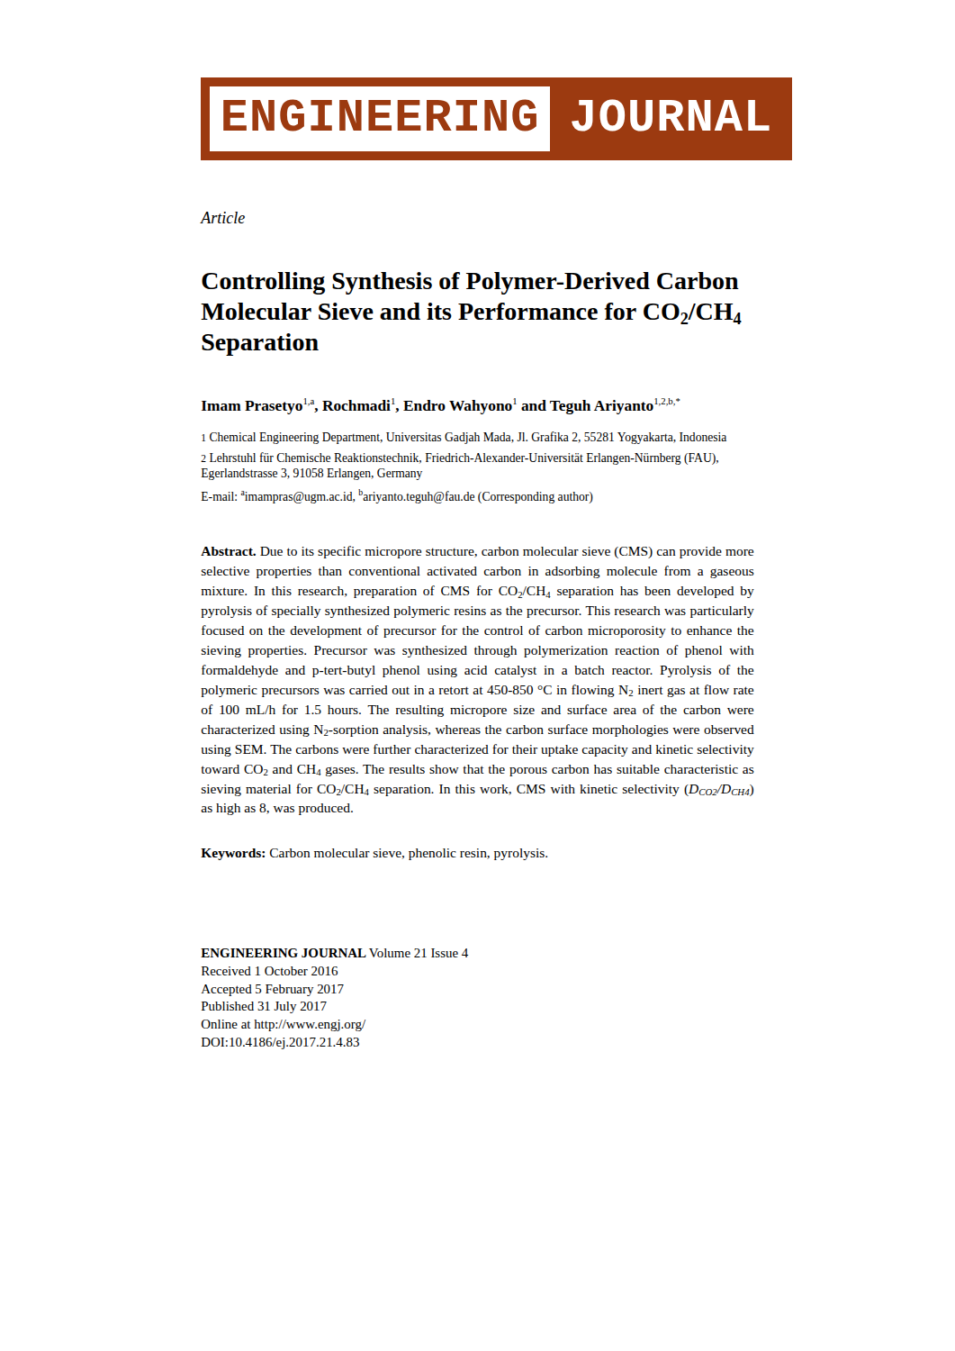ENGINEERING
JOURNAL
Article
Controlling Synthesis of Polymer-Derived Carbon Molecular Sieve and its Performance for CO2/CH4 Separation
Imam Prasetyo1,a, Rochmadi1, Endro Wahyono1 and Teguh Ariyanto1,2,b,*
1 Chemical Engineering Department, Universitas Gadjah Mada, Jl. Grafika 2, 55281 Yogyakarta, Indonesia
2 Lehrstuhl für Chemische Reaktionstechnik, Friedrich-Alexander-Universität Erlangen-Nürnberg (FAU), Egerlandstrasse 3, 91058 Erlangen, Germany
E-mail: aimampras@ugm.ac.id, bariyanto.teguh@fau.de (Corresponding author)
Abstract. Due to its specific micropore structure, carbon molecular sieve (CMS) can provide more selective properties than conventional activated carbon in adsorbing molecule from a gaseous mixture. In this research, preparation of CMS for CO2/CH4 separation has been developed by pyrolysis of specially synthesized polymeric resins as the precursor. This research was particularly focused on the development of precursor for the control of carbon microporosity to enhance the sieving properties. Precursor was synthesized through polymerization reaction of phenol with formaldehyde and p-tert-butyl phenol using acid catalyst in a batch reactor. Pyrolysis of the polymeric precursors was carried out in a retort at 450-850 °C in flowing N2 inert gas at flow rate of 100 mL/h for 1.5 hours. The resulting micropore size and surface area of the carbon were characterized using N2-sorption analysis, whereas the carbon surface morphologies were observed using SEM. The carbons were further characterized for their uptake capacity and kinetic selectivity toward CO2 and CH4 gases. The results show that the porous carbon has suitable characteristic as sieving material for CO2/CH4 separation. In this work, CMS with kinetic selectivity (DCO2/DCH4) as high as 8, was produced.
Keywords: Carbon molecular sieve, phenolic resin, pyrolysis.
ENGINEERING JOURNAL Volume 21 Issue 4
Received 1 October 2016
Accepted 5 February 2017
Published 31 July 2017
Online at http://www.engj.org/
DOI:10.4186/ej.2017.21.4.83